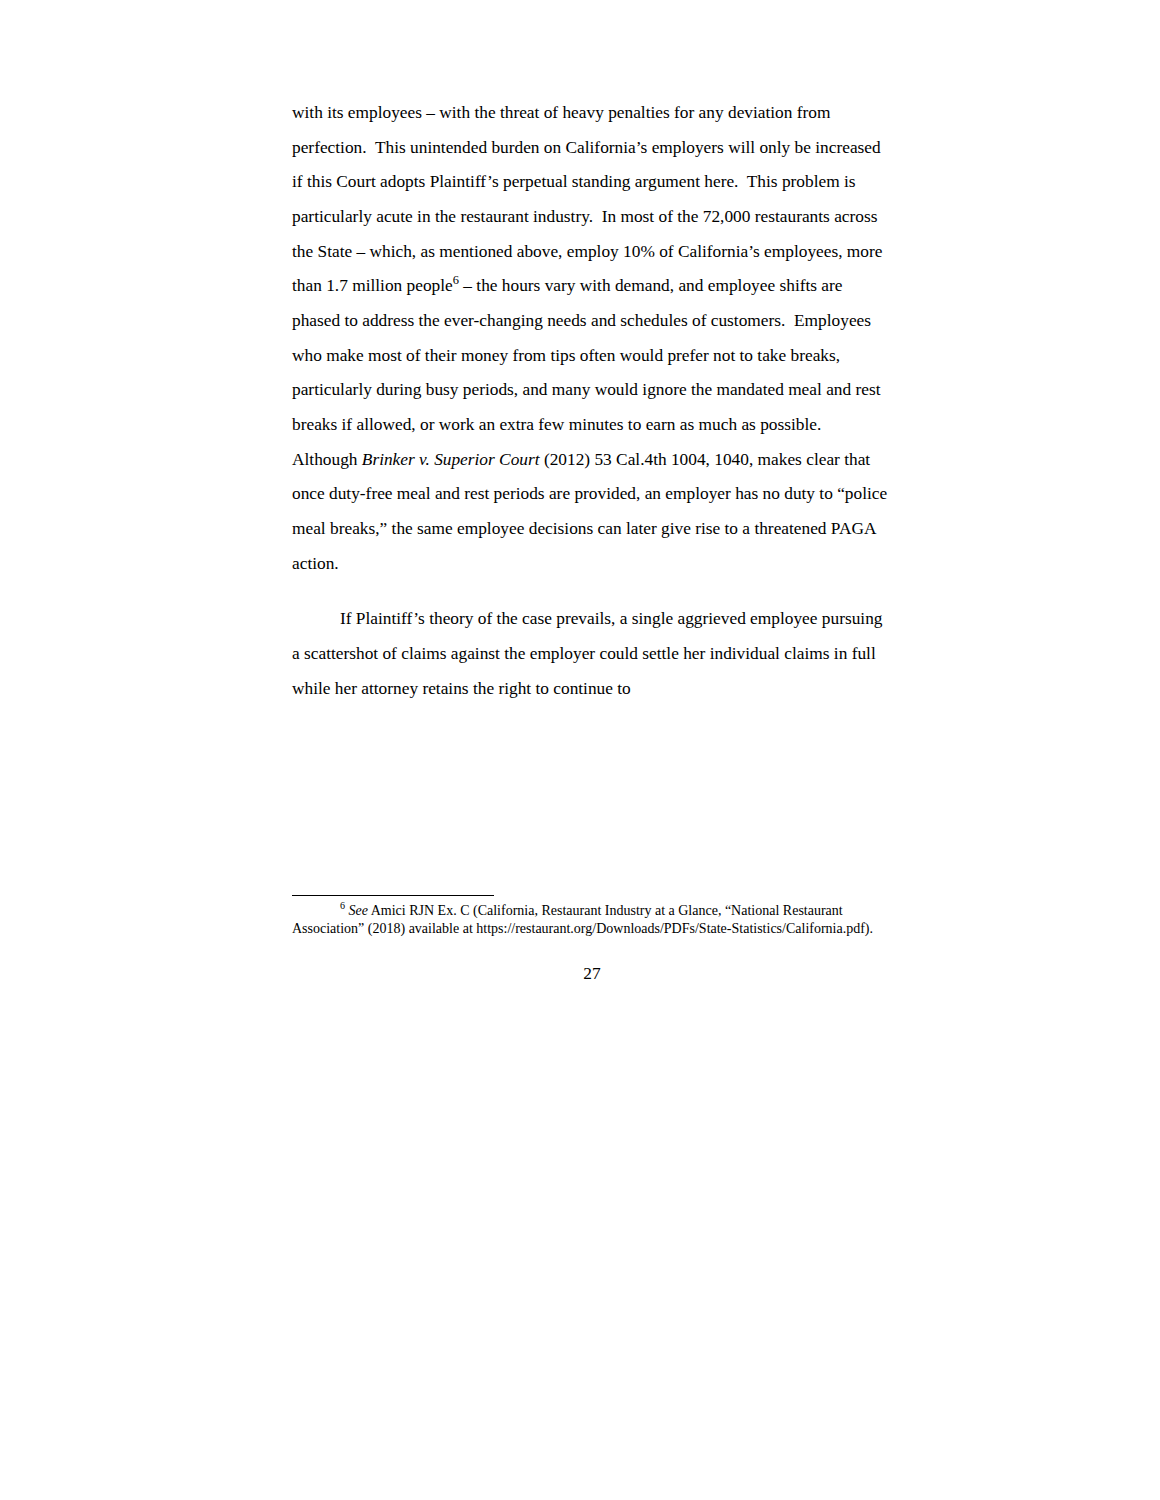with its employees – with the threat of heavy penalties for any deviation from perfection. This unintended burden on California’s employers will only be increased if this Court adopts Plaintiff’s perpetual standing argument here. This problem is particularly acute in the restaurant industry. In most of the 72,000 restaurants across the State – which, as mentioned above, employ 10% of California’s employees, more than 1.7 million people6 – the hours vary with demand, and employee shifts are phased to address the ever-changing needs and schedules of customers. Employees who make most of their money from tips often would prefer not to take breaks, particularly during busy periods, and many would ignore the mandated meal and rest breaks if allowed, or work an extra few minutes to earn as much as possible. Although Brinker v. Superior Court (2012) 53 Cal.4th 1004, 1040, makes clear that once duty-free meal and rest periods are provided, an employer has no duty to “police meal breaks,” the same employee decisions can later give rise to a threatened PAGA action.
If Plaintiff’s theory of the case prevails, a single aggrieved employee pursuing a scattershot of claims against the employer could settle her individual claims in full while her attorney retains the right to continue to
6 See Amici RJN Ex. C (California, Restaurant Industry at a Glance, “National Restaurant Association” (2018) available at https://restaurant.org/Downloads/PDFs/State-Statistics/California.pdf).
27